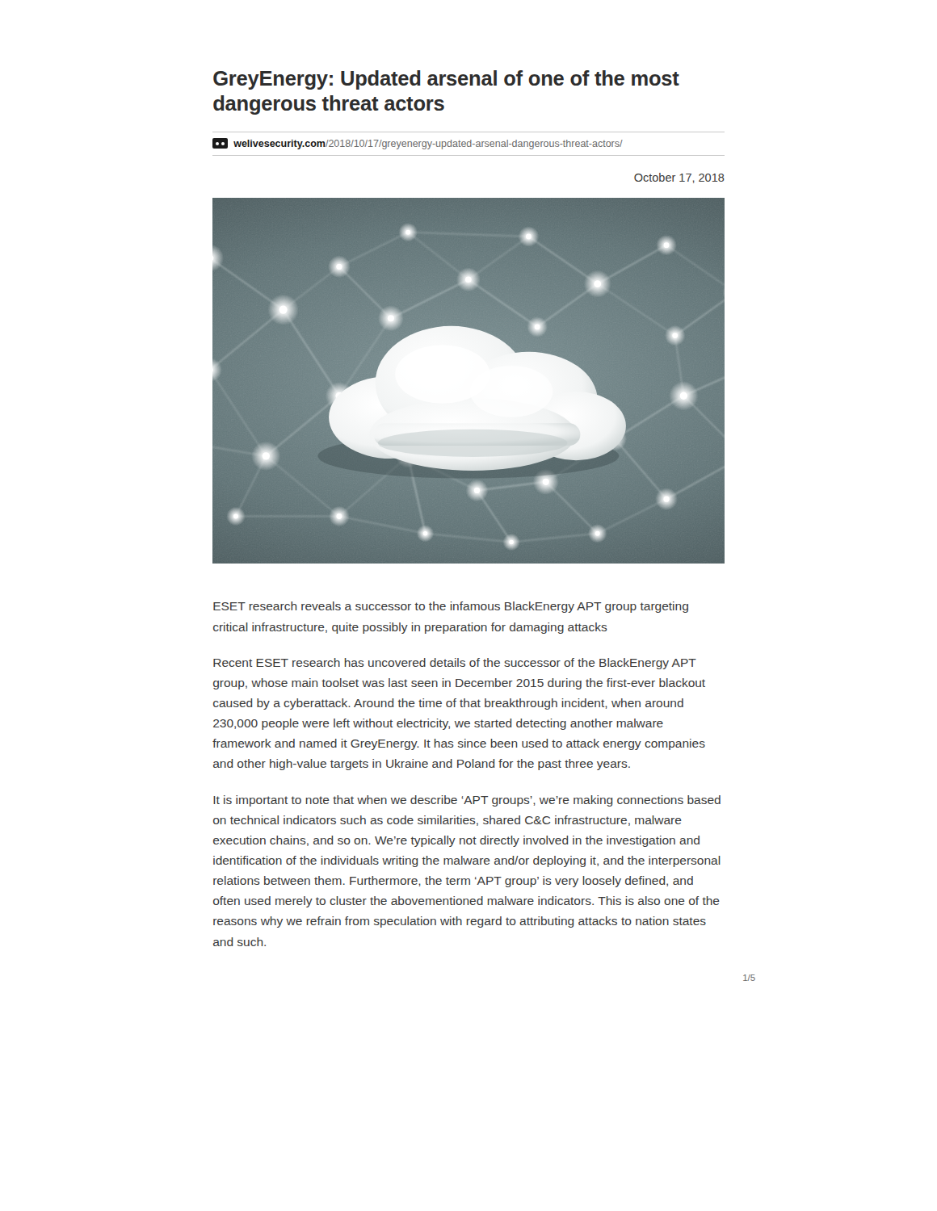GreyEnergy: Updated arsenal of one of the most dangerous threat actors
welivesecurity.com/2018/10/17/greyenergy-updated-arsenal-dangerous-threat-actors/
October 17, 2018
ESET research reveals a successor to the infamous BlackEnergy APT group targeting critical infrastructure, quite possibly in preparation for damaging attacks
Recent ESET research has uncovered details of the successor of the BlackEnergy APT group, whose main toolset was last seen in December 2015 during the first-ever blackout caused by a cyberattack. Around the time of that breakthrough incident, when around 230,000 people were left without electricity, we started detecting another malware framework and named it GreyEnergy. It has since been used to attack energy companies and other high-value targets in Ukraine and Poland for the past three years.
It is important to note that when we describe ‘APT groups’, we’re making connections based on technical indicators such as code similarities, shared C&C infrastructure, malware execution chains, and so on. We’re typically not directly involved in the investigation and identification of the individuals writing the malware and/or deploying it, and the interpersonal relations between them. Furthermore, the term ‘APT group’ is very loosely defined, and often used merely to cluster the abovementioned malware indicators. This is also one of the reasons why we refrain from speculation with regard to attributing attacks to nation states and such.
1/5